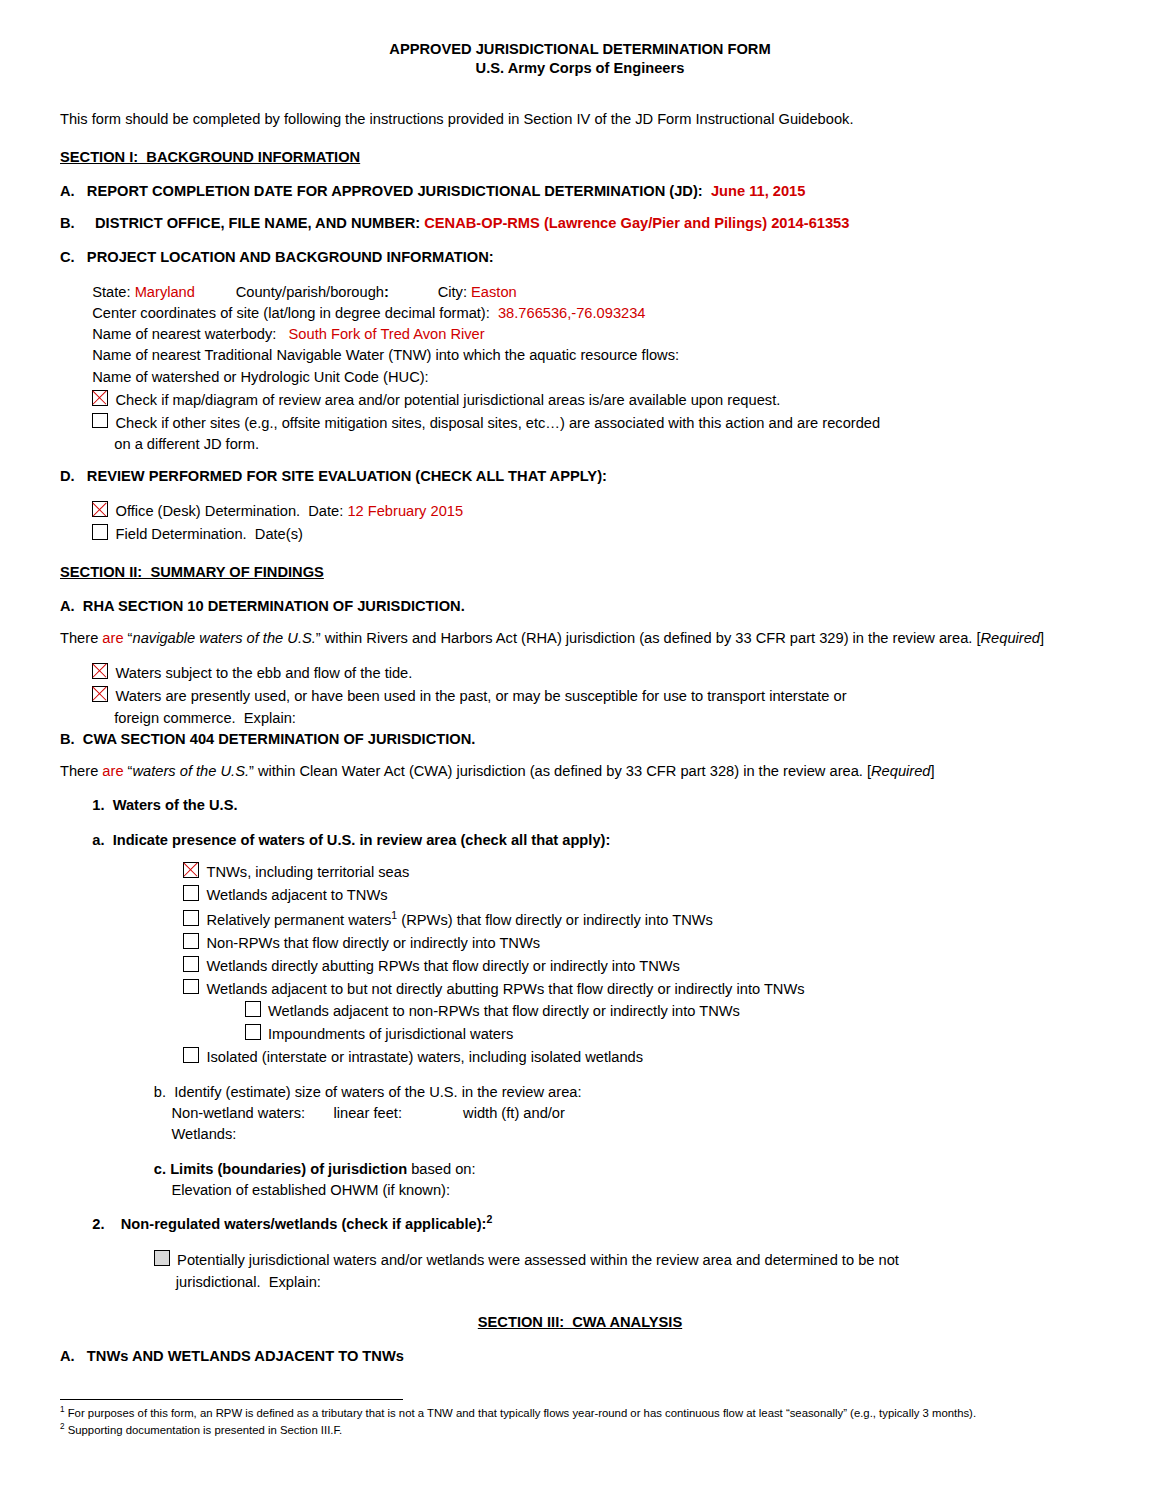APPROVED JURISDICTIONAL DETERMINATION FORM
U.S. Army Corps of Engineers
This form should be completed by following the instructions provided in Section IV of the JD Form Instructional Guidebook.
SECTION I: BACKGROUND INFORMATION
A. REPORT COMPLETION DATE FOR APPROVED JURISDICTIONAL DETERMINATION (JD): June 11, 2015
B. DISTRICT OFFICE, FILE NAME, AND NUMBER: CENAB-OP-RMS (Lawrence Gay/Pier and Pilings) 2014-61353
C. PROJECT LOCATION AND BACKGROUND INFORMATION:
State: Maryland County/parish/borough: City: Easton
Center coordinates of site (lat/long in degree decimal format): 38.766536,-76.093234
Name of nearest waterbody: South Fork of Tred Avon River
Name of nearest Traditional Navigable Water (TNW) into which the aquatic resource flows:
Name of watershed or Hydrologic Unit Code (HUC):
Check if map/diagram of review area and/or potential jurisdictional areas is/are available upon request.
Check if other sites (e.g., offsite mitigation sites, disposal sites, etc…) are associated with this action and are recorded
on a different JD form.
D. REVIEW PERFORMED FOR SITE EVALUATION (CHECK ALL THAT APPLY):
Office (Desk) Determination. Date: 12 February 2015
Field Determination. Date(s)
SECTION II: SUMMARY OF FINDINGS
A. RHA SECTION 10 DETERMINATION OF JURISDICTION.
There are “navigable waters of the U.S.” within Rivers and Harbors Act (RHA) jurisdiction (as defined by 33 CFR part 329) in the review area. [Required]
Waters subject to the ebb and flow of the tide.
Waters are presently used, or have been used in the past, or may be susceptible for use to transport interstate or
foreign commerce. Explain:
B. CWA SECTION 404 DETERMINATION OF JURISDICTION.
There are “waters of the U.S.” within Clean Water Act (CWA) jurisdiction (as defined by 33 CFR part 328) in the review area. [Required]
1. Waters of the U.S.
a. Indicate presence of waters of U.S. in review area (check all that apply):
TNWs, including territorial seas
Wetlands adjacent to TNWs
Relatively permanent waters1 (RPWs) that flow directly or indirectly into TNWs
Non-RPWs that flow directly or indirectly into TNWs
Wetlands directly abutting RPWs that flow directly or indirectly into TNWs
Wetlands adjacent to but not directly abutting RPWs that flow directly or indirectly into TNWs
Wetlands adjacent to non-RPWs that flow directly or indirectly into TNWs
Impoundments of jurisdictional waters
Isolated (interstate or intrastate) waters, including isolated wetlands
b. Identify (estimate) size of waters of the U.S. in the review area:
Non-wetland waters: linear feet: width (ft) and/or
Wetlands:
c. Limits (boundaries) of jurisdiction based on:
Elevation of established OHWM (if known):
2. Non-regulated waters/wetlands (check if applicable):2
Potentially jurisdictional waters and/or wetlands were assessed within the review area and determined to be not
jurisdictional. Explain:
SECTION III: CWA ANALYSIS
A. TNWs AND WETLANDS ADJACENT TO TNWs
1 For purposes of this form, an RPW is defined as a tributary that is not a TNW and that typically flows year-round or has continuous flow at least “seasonally” (e.g., typically 3 months).
2 Supporting documentation is presented in Section III.F.